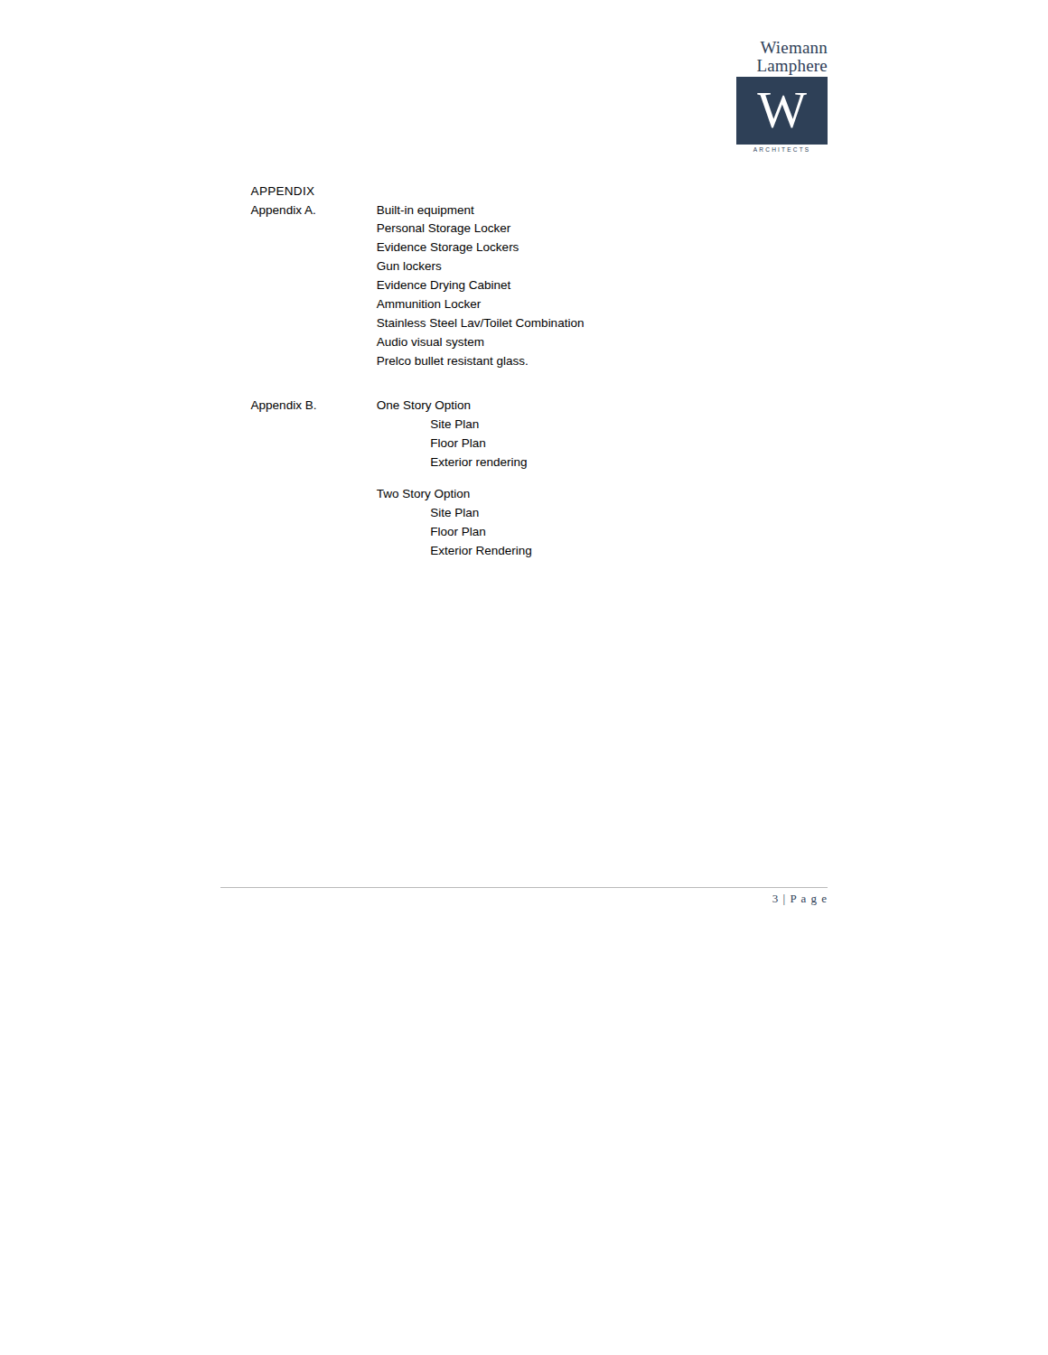Wiemann
Lamphere
W
ARCHITECTS
APPENDIX
| Appendix A. | Built-in equipment Personal Storage Locker Evidence Storage Lockers Gun lockers Evidence Drying Cabinet Ammunition Locker Stainless Steel Lav/Toilet Combination Audio visual system Prelco bullet resistant glass. |
| Appendix B. | One Story Option Site Plan Floor Plan Exterior rendering Two Story Option Site Plan Floor Plan Exterior Rendering |
3 | P a g e